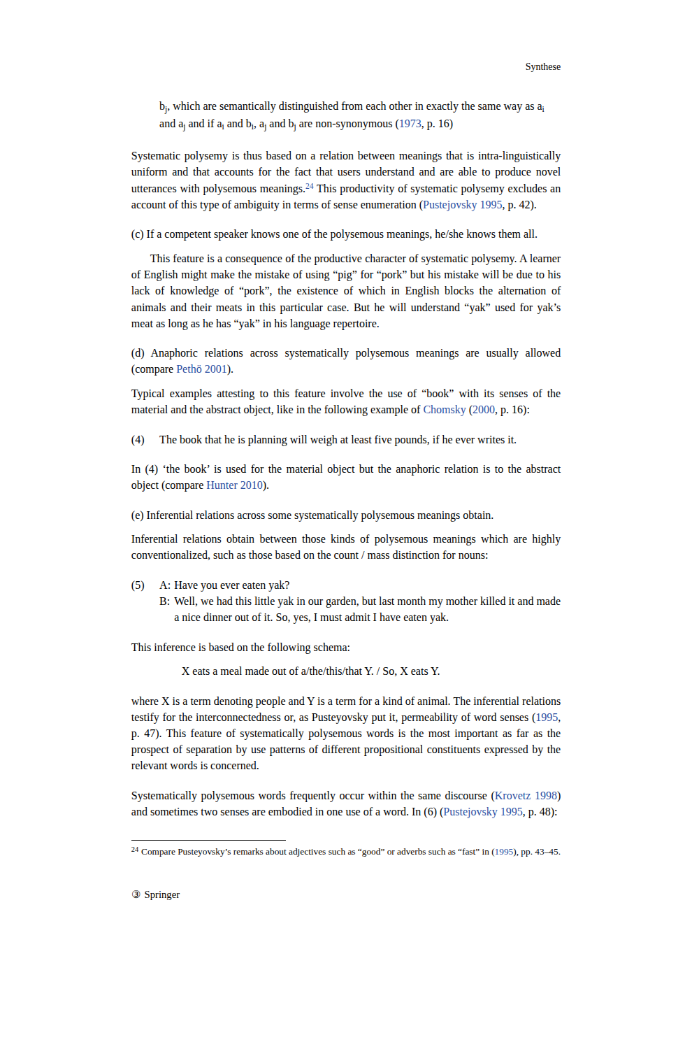Synthese
bj, which are semantically distinguished from each other in exactly the same way as ai and aj and if ai and bi, aj and bj are non-synonymous (1973, p. 16)
Systematic polysemy is thus based on a relation between meanings that is intra-linguistically uniform and that accounts for the fact that users understand and are able to produce novel utterances with polysemous meanings.24 This productivity of systematic polysemy excludes an account of this type of ambiguity in terms of sense enumeration (Pustejovsky 1995, p. 42).
(c) If a competent speaker knows one of the polysemous meanings, he/she knows them all.
This feature is a consequence of the productive character of systematic polysemy. A learner of English might make the mistake of using “pig” for “pork” but his mistake will be due to his lack of knowledge of “pork”, the existence of which in English blocks the alternation of animals and their meats in this particular case. But he will understand “yak” used for yak’s meat as long as he has “yak” in his language repertoire.
(d) Anaphoric relations across systematically polysemous meanings are usually allowed (compare Pethö 2001).
Typical examples attesting to this feature involve the use of “book” with its senses of the material and the abstract object, like in the following example of Chomsky (2000, p. 16):
(4)
The book that he is planning will weigh at least five pounds, if he ever writes it.
In (4) ‘the book’ is used for the material object but the anaphoric relation is to the abstract object (compare Hunter 2010).
(e) Inferential relations across some systematically polysemous meanings obtain.
Inferential relations obtain between those kinds of polysemous meanings which are highly conventionalized, such as those based on the count / mass distinction for nouns:
(5)
A:
Have you ever eaten yak?
B:
Well, we had this little yak in our garden, but last month my mother killed it and made a nice dinner out of it. So, yes, I must admit I have eaten yak.
This inference is based on the following schema:
X eats a meal made out of a/the/this/that Y. / So, X eats Y.
where X is a term denoting people and Y is a term for a kind of animal. The inferential relations testify for the interconnectedness or, as Pusteyovsky put it, permeability of word senses (1995, p. 47). This feature of systematically polysemous words is the most important as far as the prospect of separation by use patterns of different propositional constituents expressed by the relevant words is concerned.
Systematically polysemous words frequently occur within the same discourse (Krovetz 1998) and sometimes two senses are embodied in one use of a word. In (6) (Pustejovsky 1995, p. 48):
24Compare Pusteyovsky’s remarks about adjectives such as “good” or adverbs such as “fast” in (1995), pp. 43–45.
③ Springer